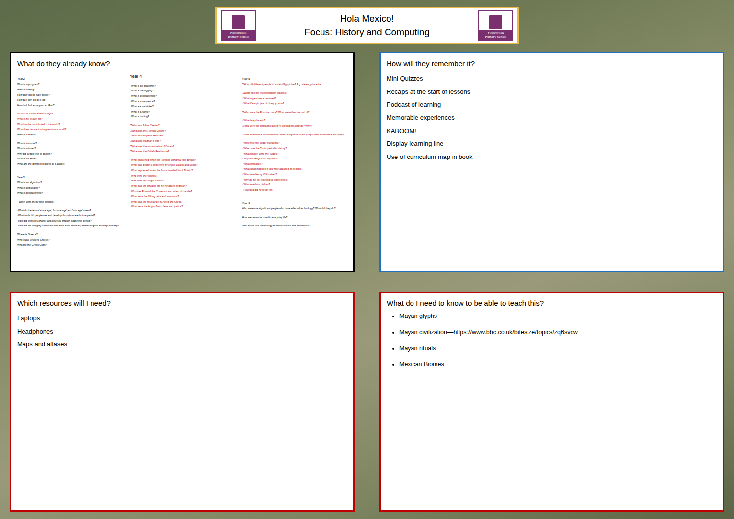Fossebrook
Primary School
Hola Mexico!
Focus: History and Computing
Fossebrook
Primary School
What do they already know?
Year 2
What is a program?
What is coding?
How can you be safe online?
How do I turn on an iPad?
How do I find an app on an iPad?
Who is Sir David Attenborough?
What is he known for?
What has he contributed to the world?
What does he want to happen to our world?
What is a tower?
What is a tunnel?
What is a turret?
Why did people live in castles?
What is a castle?
What are the different features of a castle?
Year 3
What is an algorithm?
What is debugging?
What is programming?
· When were these time periods?
·What do the terms 'stone age', 'bronze age' and 'iron age' mean?
·What tools did people use and develop throughout each time period?
·How did lifestyles change and develop through each time period?
·How did the imagery / artefacts that have been found by archaeologists develop and why?
Where is Greece?
When was 'Ancient' Greece?
Who are the Greek Gods?
Year 4
· What is an algorithm?
· What is debugging?
· What is programming?
· What is a sequence?
· What are variables?
· What is a sprite?
· What is coding?
☐Who was Julius Caesar?
☐What was the Roman Empire?
☐Who was Emperor Hadrian?
☐What was Hadrian's wall?
☐What was the romanisation of Britain?
☐What was the British Resistance?
· What happened when the Romans withdrew from Britain?
· What was Britain's settlement by Anglo-Saxons and Scots?
· What happened when the Scots invaded North Britain?
· Who were the Vikings?
· Who were the Anglo Saxons?
· What was the struggle for the Kingdom of Britain?
· Who was Edward the Confessor and when did he die?
· What were the Viking raids and invasions?
· What was the resistance by Alfred the Great?
· What were the Anglo-Saxon laws and justice?
Year 5
☐How did different people in ancient Egypt live? E.g. slaves, pharaohs
☐What was the mummification process?
· What organs were removed?
· What Canopic jars did they go in to?
☐Who were the Egyptian gods? What were they the god of?
· What is a pharaoh?
☐How were the pharaohs buried? How did this change? Why?
☐Who discovered Tutankhamun? What happened to the people who discovered his tomb?
· Who were the Tudor monarchs?
· When was the Tudor period in history?
· What religion were the Tudors?
· Why was religion so important?
· What is treason?
· What would happen if you were accused of treason?
· Who were Henry VIII's wives?
· Why did he get married so many times?
· Who were his children?
· How long did he reign for?
Year 6
Who are some significant people who have effected technology? What did they do?
How are networks used in everyday life?
How do we use technology to communicate and collaborate?
How will they remember it?
Mini Quizzes
Recaps at the start of lessons
Podcast of learning
Memorable experiences
KABOOM!
Display learning line
Use of curriculum map in book
Which resources will I need?
Laptops
Headphones
Maps and atlases
What do I need to know to be able to teach this?
Mayan glyphs
Mayan civilization—https://www.bbc.co.uk/bitesize/topics/zq6svcw
Mayan rituals
Mexican Biomes